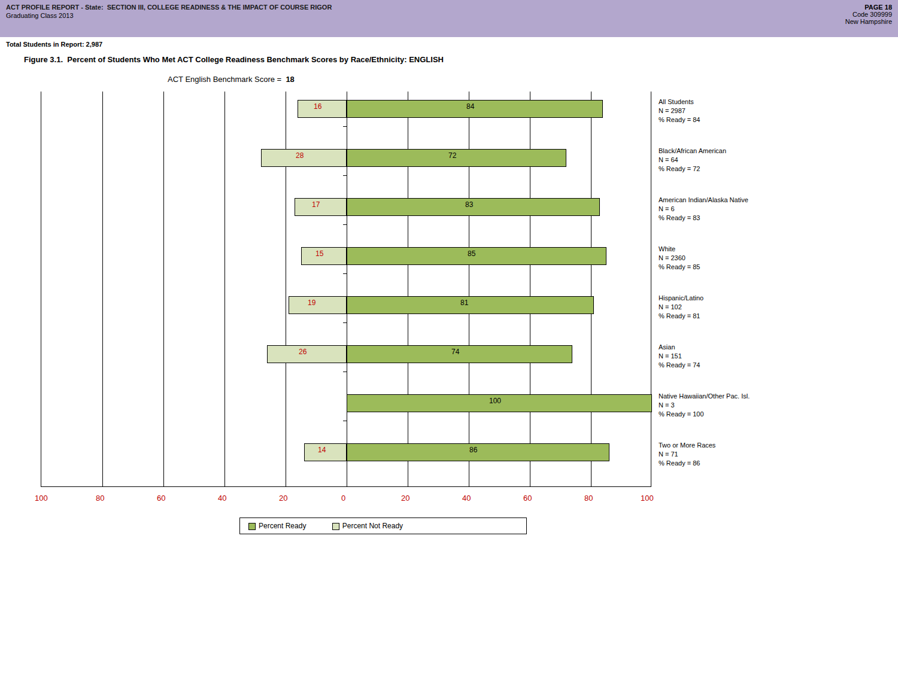ACT PROFILE REPORT - State: SECTION III, COLLEGE READINESS & THE IMPACT OF COURSE RIGOR
Graduating Class 2013
PAGE 18
Code 309999
New Hampshire
Total Students in Report: 2,987
Figure 3.1. Percent of Students Who Met ACT College Readiness Benchmark Scores by Race/Ethnicity: ENGLISH
ACT English Benchmark Score = 18
16
84
28
72
17
83
15
85
19
81
26
74
100
14
86
All Students
N = 2987
% Ready = 84
Black/African American
N = 64
% Ready = 72
American Indian/Alaska Native
N = 6
% Ready = 83
White
N = 2360
% Ready = 85
Hispanic/Latino
N = 102
% Ready = 81
Asian
N = 151
% Ready = 74
Native Hawaiian/Other Pac. Isl.
N = 3
% Ready = 100
Two or More Races
N = 71
% Ready = 86
100 80 60 40 20 0 20 40 60 80 100
Percent Ready Percent Not Ready